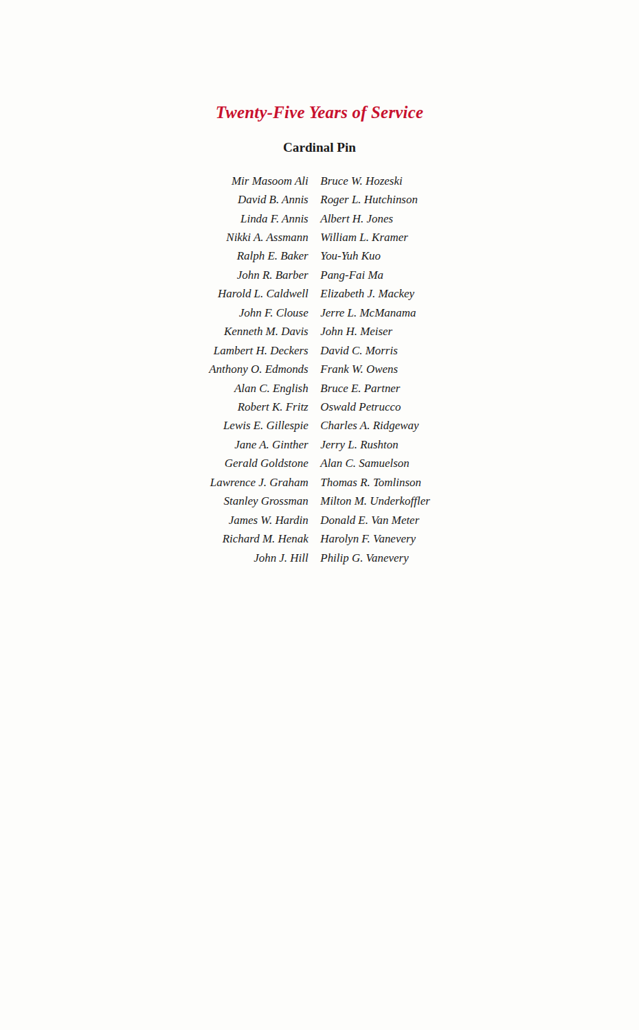Twenty-Five Years of Service
Cardinal Pin
Mir Masoom Ali
David B. Annis
Linda F. Annis
Nikki A. Assmann
Ralph E. Baker
John R. Barber
Harold L. Caldwell
John F. Clouse
Kenneth M. Davis
Lambert H. Deckers
Anthony O. Edmonds
Alan C. English
Robert K. Fritz
Lewis E. Gillespie
Jane A. Ginther
Gerald Goldstone
Lawrence J. Graham
Stanley Grossman
James W. Hardin
Richard M. Henak
John J. Hill
Bruce W. Hozeski
Roger L. Hutchinson
Albert H. Jones
William L. Kramer
You-Yuh Kuo
Pang-Fai Ma
Elizabeth J. Mackey
Jerre L. McManama
John H. Meiser
David C. Morris
Frank W. Owens
Bruce E. Partner
Oswald Petrucco
Charles A. Ridgeway
Jerry L. Rushton
Alan C. Samuelson
Thomas R. Tomlinson
Milton M. Underkoffler
Donald E. Van Meter
Harolyn F. Vanevery
Philip G. Vanevery